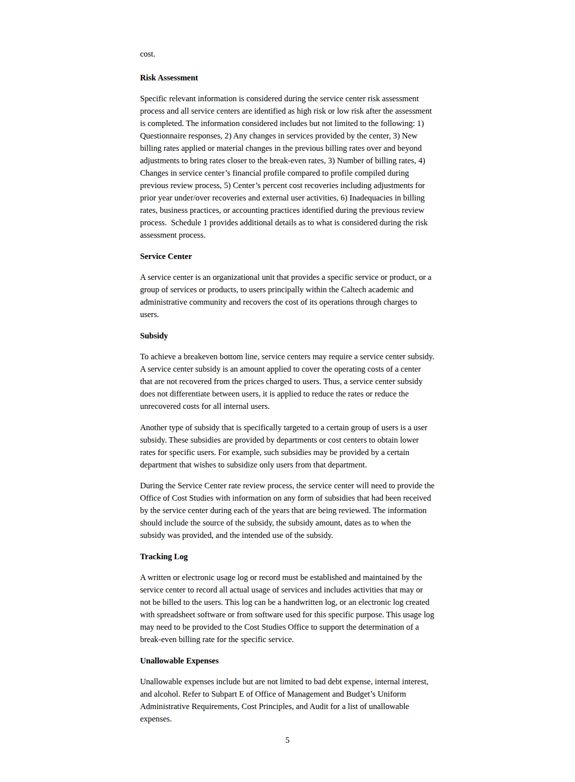cost.
Risk Assessment
Specific relevant information is considered during the service center risk assessment process and all service centers are identified as high risk or low risk after the assessment is completed. The information considered includes but not limited to the following: 1) Questionnaire responses, 2) Any changes in services provided by the center, 3) New billing rates applied or material changes in the previous billing rates over and beyond adjustments to bring rates closer to the break-even rates, 3) Number of billing rates, 4) Changes in service center’s financial profile compared to profile compiled during previous review process, 5) Center’s percent cost recoveries including adjustments for prior year under/over recoveries and external user activities, 6) Inadequacies in billing rates, business practices, or accounting practices identified during the previous review process. Schedule 1 provides additional details as to what is considered during the risk assessment process.
Service Center
A service center is an organizational unit that provides a specific service or product, or a group of services or products, to users principally within the Caltech academic and administrative community and recovers the cost of its operations through charges to users.
Subsidy
To achieve a breakeven bottom line, service centers may require a service center subsidy. A service center subsidy is an amount applied to cover the operating costs of a center that are not recovered from the prices charged to users. Thus, a service center subsidy does not differentiate between users, it is applied to reduce the rates or reduce the unrecovered costs for all internal users.
Another type of subsidy that is specifically targeted to a certain group of users is a user subsidy. These subsidies are provided by departments or cost centers to obtain lower rates for specific users. For example, such subsidies may be provided by a certain department that wishes to subsidize only users from that department.
During the Service Center rate review process, the service center will need to provide the Office of Cost Studies with information on any form of subsidies that had been received by the service center during each of the years that are being reviewed. The information should include the source of the subsidy, the subsidy amount, dates as to when the subsidy was provided, and the intended use of the subsidy.
Tracking Log
A written or electronic usage log or record must be established and maintained by the service center to record all actual usage of services and includes activities that may or not be billed to the users. This log can be a handwritten log, or an electronic log created with spreadsheet software or from software used for this specific purpose. This usage log may need to be provided to the Cost Studies Office to support the determination of a break-even billing rate for the specific service.
Unallowable Expenses
Unallowable expenses include but are not limited to bad debt expense, internal interest, and alcohol. Refer to Subpart E of Office of Management and Budget’s Uniform Administrative Requirements, Cost Principles, and Audit for a list of unallowable expenses.
5